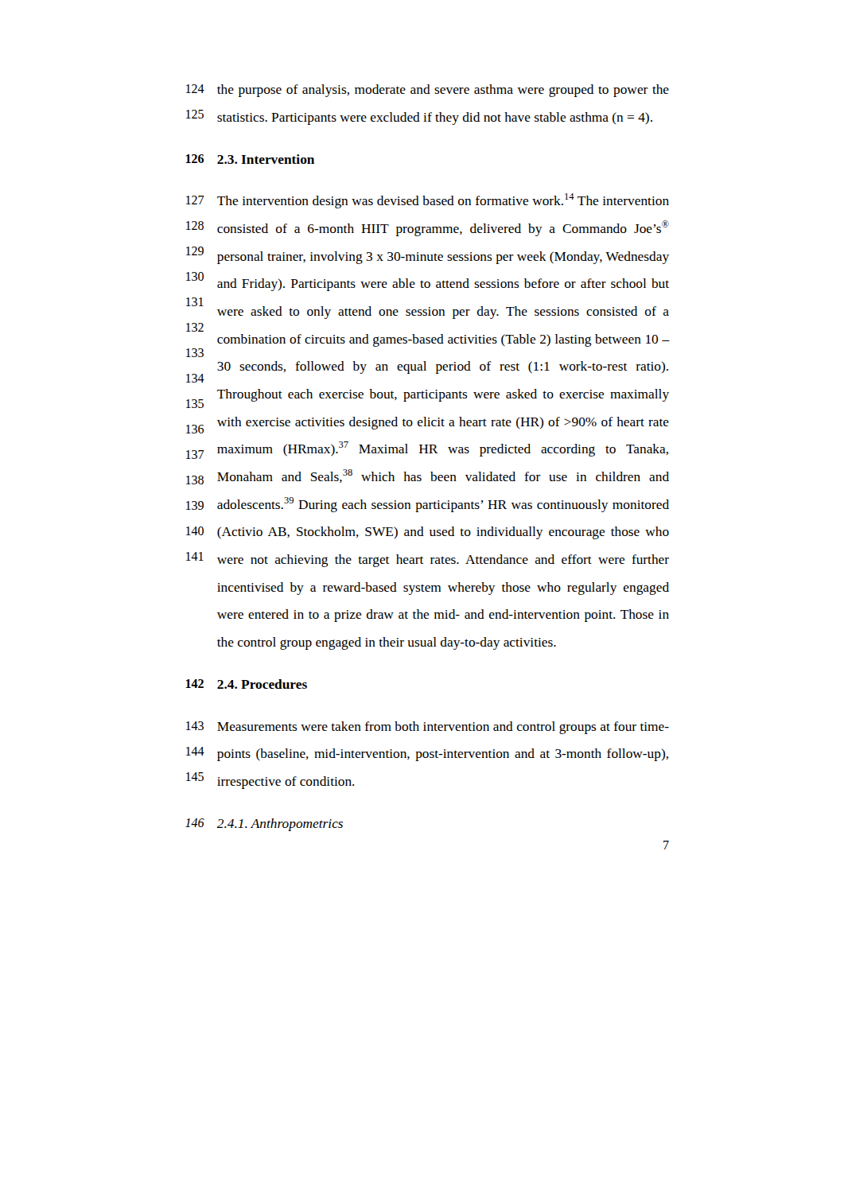124 125 the purpose of analysis, moderate and severe asthma were grouped to power the statistics. Participants were excluded if they did not have stable asthma (n = 4).
1262.3. Intervention
127 128 129 130 131 132 133 134 135 136 137 138 139 140 141 The intervention design was devised based on formative work.14 The intervention consisted of a 6-month HIIT programme, delivered by a Commando Joe’s® personal trainer, involving 3 x 30-minute sessions per week (Monday, Wednesday and Friday). Participants were able to attend sessions before or after school but were asked to only attend one session per day. The sessions consisted of a combination of circuits and games-based activities (Table 2) lasting between 10 – 30 seconds, followed by an equal period of rest (1:1 work-to-rest ratio). Throughout each exercise bout, participants were asked to exercise maximally with exercise activities designed to elicit a heart rate (HR) of >90% of heart rate maximum (HRmax).37 Maximal HR was predicted according to Tanaka, Monaham and Seals,38 which has been validated for use in children and adolescents.39 During each session participants’ HR was continuously monitored (Activio AB, Stockholm, SWE) and used to individually encourage those who were not achieving the target heart rates. Attendance and effort were further incentivised by a reward-based system whereby those who regularly engaged were entered in to a prize draw at the mid- and end-intervention point. Those in the control group engaged in their usual day-to-day activities.
1422.4. Procedures
143 144 145 Measurements were taken from both intervention and control groups at four time-points (baseline, mid-intervention, post-intervention and at 3-month follow-up), irrespective of condition.
1462.4.1. Anthropometrics
7